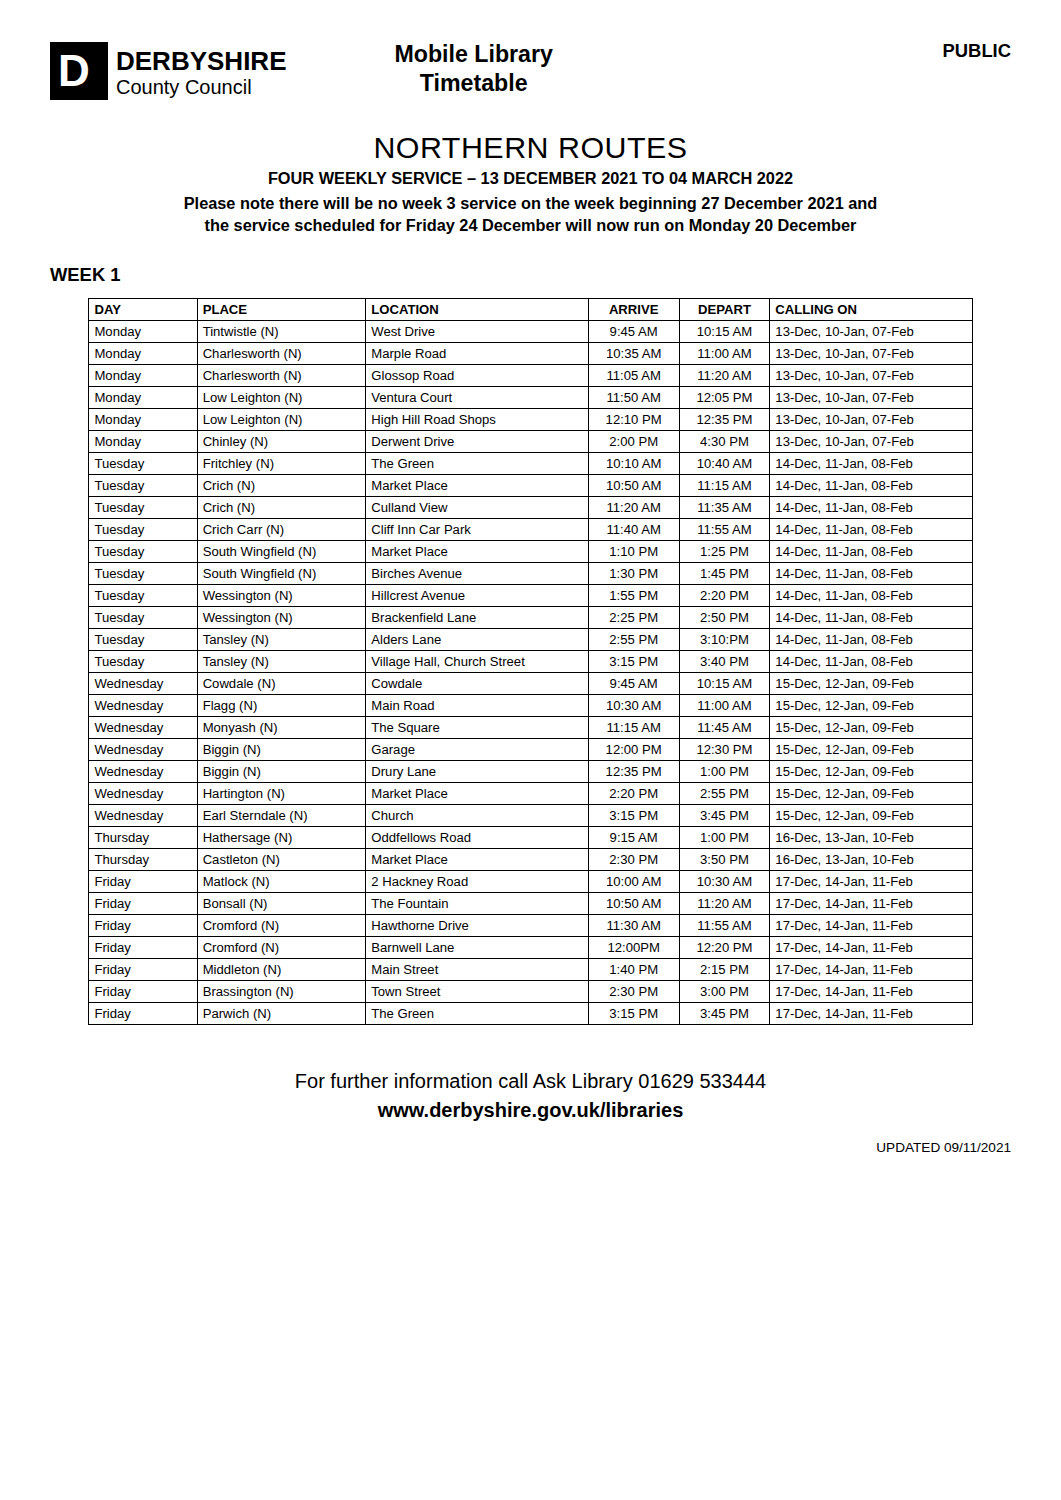PUBLIC
D DERBYSHIRE County Council
Mobile Library
Timetable
NORTHERN ROUTES
FOUR WEEKLY SERVICE – 13 DECEMBER 2021 TO 04 MARCH 2022
Please note there will be no week 3 service on the week beginning 27 December 2021 and
the service scheduled for Friday 24 December will now run on Monday 20 December
WEEK 1
| DAY | PLACE | LOCATION | ARRIVE | DEPART | CALLING ON |
| --- | --- | --- | --- | --- | --- |
| Monday | Tintwistle (N) | West Drive | 9:45 AM | 10:15 AM | 13-Dec, 10-Jan, 07-Feb |
| Monday | Charlesworth (N) | Marple Road | 10:35 AM | 11:00 AM | 13-Dec, 10-Jan, 07-Feb |
| Monday | Charlesworth (N) | Glossop Road | 11:05 AM | 11:20 AM | 13-Dec, 10-Jan, 07-Feb |
| Monday | Low Leighton (N) | Ventura Court | 11:50 AM | 12:05 PM | 13-Dec, 10-Jan, 07-Feb |
| Monday | Low Leighton (N) | High Hill Road Shops | 12:10 PM | 12:35 PM | 13-Dec, 10-Jan, 07-Feb |
| Monday | Chinley (N) | Derwent Drive | 2:00 PM | 4:30 PM | 13-Dec, 10-Jan, 07-Feb |
| Tuesday | Fritchley (N) | The Green | 10:10 AM | 10:40 AM | 14-Dec, 11-Jan, 08-Feb |
| Tuesday | Crich (N) | Market Place | 10:50 AM | 11:15 AM | 14-Dec, 11-Jan, 08-Feb |
| Tuesday | Crich (N) | Culland View | 11:20 AM | 11:35 AM | 14-Dec, 11-Jan, 08-Feb |
| Tuesday | Crich Carr (N) | Cliff Inn Car Park | 11:40 AM | 11:55 AM | 14-Dec, 11-Jan, 08-Feb |
| Tuesday | South Wingfield (N) | Market Place | 1:10 PM | 1:25 PM | 14-Dec, 11-Jan, 08-Feb |
| Tuesday | South Wingfield (N) | Birches Avenue | 1:30 PM | 1:45 PM | 14-Dec, 11-Jan, 08-Feb |
| Tuesday | Wessington (N) | Hillcrest Avenue | 1:55 PM | 2:20 PM | 14-Dec, 11-Jan, 08-Feb |
| Tuesday | Wessington (N) | Brackenfield Lane | 2:25 PM | 2:50 PM | 14-Dec, 11-Jan, 08-Feb |
| Tuesday | Tansley (N) | Alders Lane | 2:55 PM | 3:10:PM | 14-Dec, 11-Jan, 08-Feb |
| Tuesday | Tansley (N) | Village Hall, Church Street | 3:15 PM | 3:40 PM | 14-Dec, 11-Jan, 08-Feb |
| Wednesday | Cowdale (N) | Cowdale | 9:45 AM | 10:15 AM | 15-Dec, 12-Jan, 09-Feb |
| Wednesday | Flagg (N) | Main Road | 10:30 AM | 11:00 AM | 15-Dec, 12-Jan, 09-Feb |
| Wednesday | Monyash (N) | The Square | 11:15 AM | 11:45 AM | 15-Dec, 12-Jan, 09-Feb |
| Wednesday | Biggin (N) | Garage | 12:00 PM | 12:30 PM | 15-Dec, 12-Jan, 09-Feb |
| Wednesday | Biggin (N) | Drury Lane | 12:35 PM | 1:00 PM | 15-Dec, 12-Jan, 09-Feb |
| Wednesday | Hartington (N) | Market Place | 2:20 PM | 2:55 PM | 15-Dec, 12-Jan, 09-Feb |
| Wednesday | Earl Sterndale (N) | Church | 3:15 PM | 3:45 PM | 15-Dec, 12-Jan, 09-Feb |
| Thursday | Hathersage (N) | Oddfellows Road | 9:15 AM | 1:00 PM | 16-Dec, 13-Jan, 10-Feb |
| Thursday | Castleton (N) | Market Place | 2:30 PM | 3:50 PM | 16-Dec, 13-Jan, 10-Feb |
| Friday | Matlock (N) | 2 Hackney Road | 10:00 AM | 10:30 AM | 17-Dec, 14-Jan, 11-Feb |
| Friday | Bonsall (N) | The Fountain | 10:50 AM | 11:20 AM | 17-Dec, 14-Jan, 11-Feb |
| Friday | Cromford (N) | Hawthorne Drive | 11:30 AM | 11:55 AM | 17-Dec, 14-Jan, 11-Feb |
| Friday | Cromford (N) | Barnwell Lane | 12:00PM | 12:20 PM | 17-Dec, 14-Jan, 11-Feb |
| Friday | Middleton (N) | Main Street | 1:40 PM | 2:15 PM | 17-Dec, 14-Jan, 11-Feb |
| Friday | Brassington (N) | Town Street | 2:30 PM | 3:00 PM | 17-Dec, 14-Jan, 11-Feb |
| Friday | Parwich (N) | The Green | 3:15 PM | 3:45 PM | 17-Dec, 14-Jan, 11-Feb |
For further information call Ask Library 01629 533444
www.derbyshire.gov.uk/libraries
UPDATED 09/11/2021